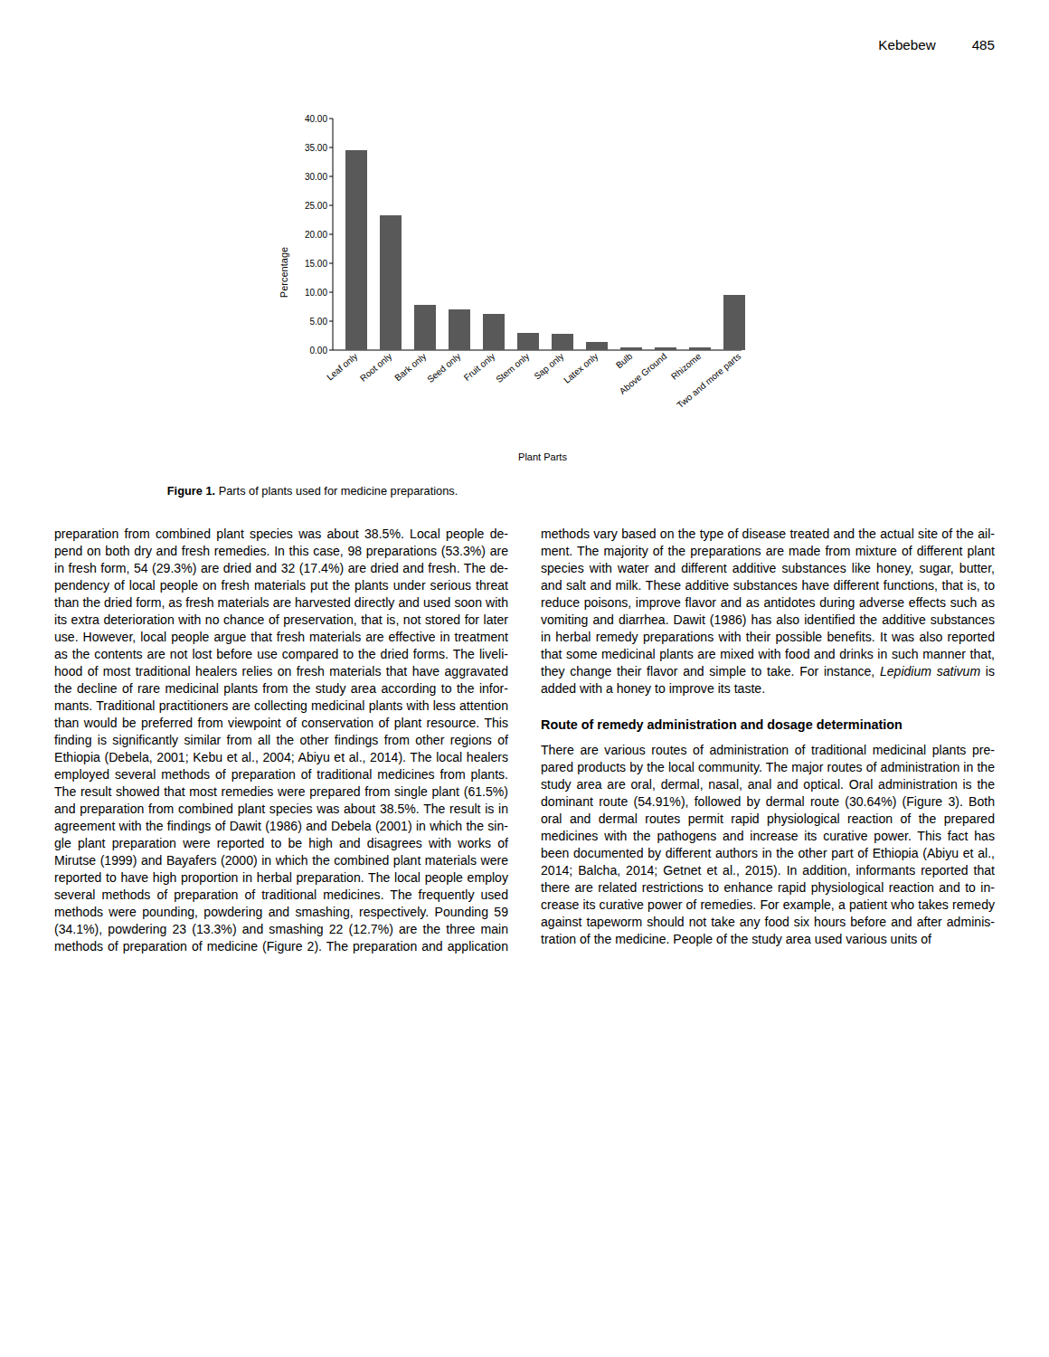Kebebew 485
Percentage 40.00 35.00 30.00 25.00 20.00 15.00 10.00 5.00 0.00 Leaf only Root only Bark only Seed only Fruit only Stem only Sap only Latex only Bulb Above Ground Rhizome Two and more parts Plant Parts
Figure 1. Parts of plants used for medicine preparations.
preparation from combined plant species was about 38.5%. Local people depend on both dry and fresh remedies. In this case, 98 preparations (53.3%) are in fresh form, 54 (29.3%) are dried and 32 (17.4%) are dried and fresh. The dependency of local people on fresh materials put the plants under serious threat than the dried form, as fresh materials are harvested directly and used soon with its extra deterioration with no chance of preservation, that is, not stored for later use. However, local people argue that fresh materials are effective in treatment as the contents are not lost before use compared to the dried forms. The livelihood of most traditional healers relies on fresh materials that have aggravated the decline of rare medicinal plants from the study area according to the informants. Traditional practitioners are collecting medicinal plants with less attention than would be preferred from viewpoint of conservation of plant resource. This finding is significantly similar from all the other findings from other regions of Ethiopia (Debela, 2001; Kebu et al., 2004; Abiyu et al., 2014). The local healers employed several methods of preparation of traditional medicines from plants. The result showed that most remedies were prepared from single plant (61.5%) and preparation from combined plant species was about 38.5%. The result is in agreement with the findings of Dawit (1986) and Debela (2001) in which the single plant preparation were reported to be high and disagrees with works of Mirutse (1999) and Bayafers (2000) in which the combined plant materials were reported to have high proportion in herbal preparation. The local people employ several methods of preparation of traditional medicines. The frequently used methods were pounding, powdering and smashing, respectively. Pounding 59 (34.1%), powdering 23 (13.3%) and smashing 22 (12.7%) are the three main methods of preparation of medicine (Figure 2). The preparation and application methods vary based on the type of disease treated and the actual site of the ailment. The majority of the preparations are made from mixture of different plant species with water and different additive substances like honey, sugar, butter, and salt and milk. These additive substances have different functions, that is, to reduce poisons, improve flavor and as antidotes during adverse effects such as vomiting and diarrhea. Dawit (1986) has also identified the additive substances in herbal remedy preparations with their possible benefits. It was also reported that some medicinal plants are mixed with food and drinks in such manner that, they change their flavor and simple to take. For instance, Lepidium sativum is added with a honey to improve its taste.
Route of remedy administration and dosage determination
There are various routes of administration of traditional medicinal plants prepared products by the local community. The major routes of administration in the study area are oral, dermal, nasal, anal and optical. Oral administration is the dominant route (54.91%), followed by dermal route (30.64%) (Figure 3). Both oral and dermal routes permit rapid physiological reaction of the prepared medicines with the pathogens and increase its curative power. This fact has been documented by different authors in the other part of Ethiopia (Abiyu et al., 2014; Balcha, 2014; Getnet et al., 2015). In addition, informants reported that there are related restrictions to enhance rapid physiological reaction and to increase its curative power of remedies. For example, a patient who takes remedy against tapeworm should not take any food six hours before and after administration of the medicine. People of the study area used various units of